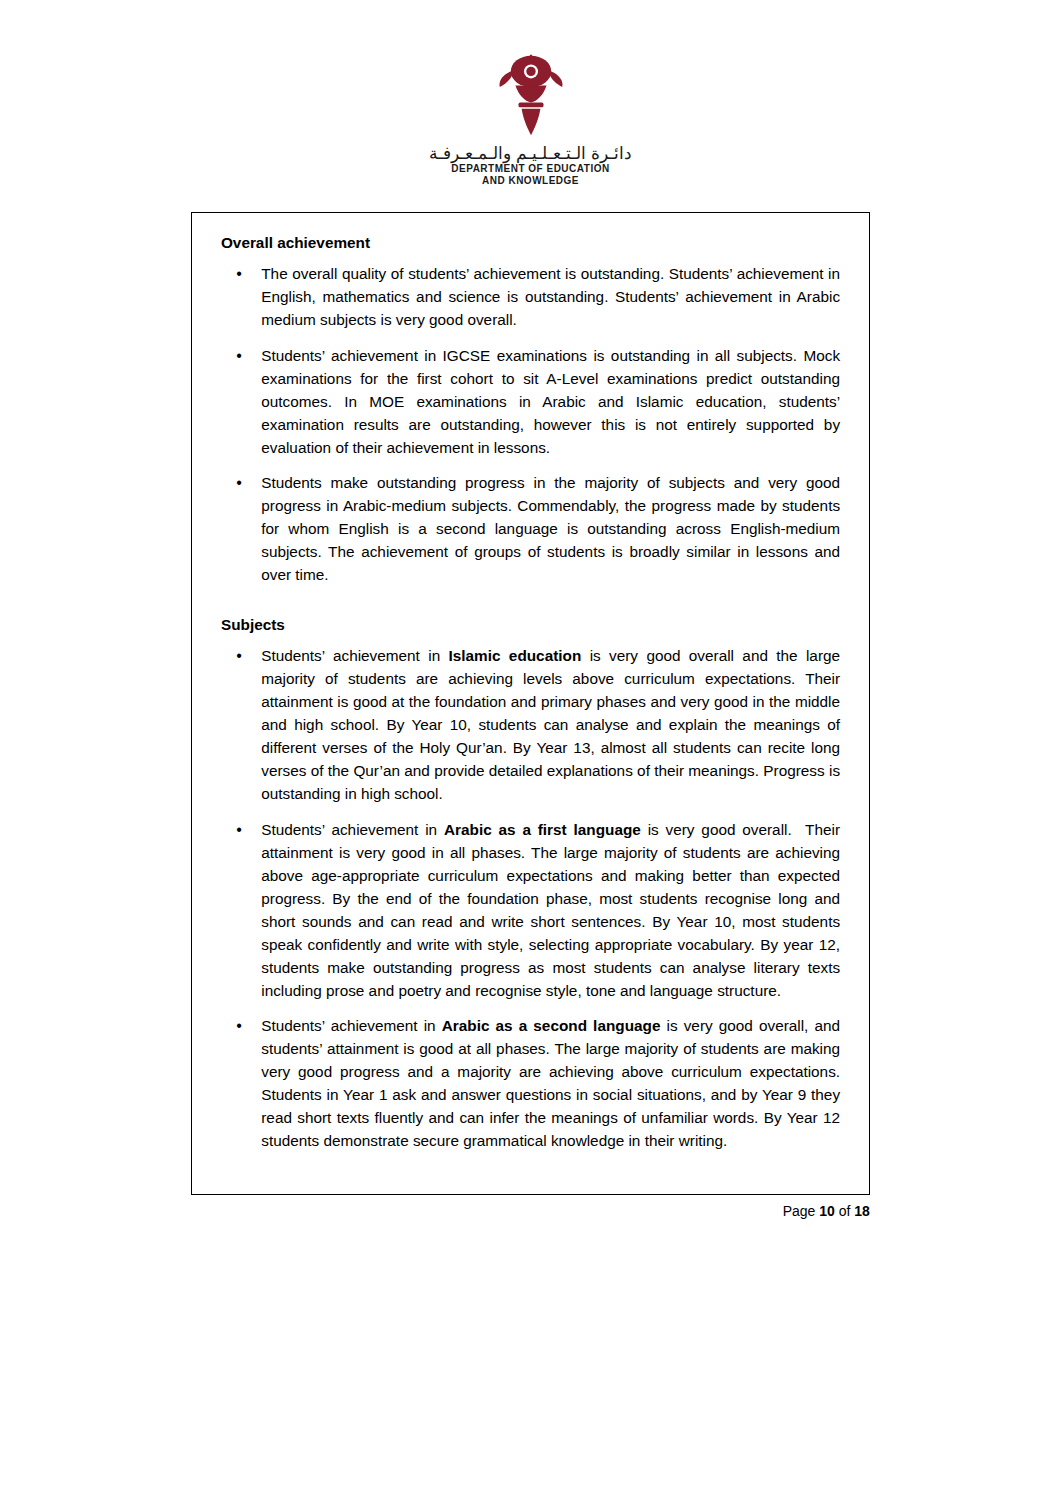دائـرة الـتـعـلـيـم والـمـعـرفـة
DEPARTMENT OF EDUCATION
AND KNOWLEDGE
Overall achievement
The overall quality of students’ achievement is outstanding. Students’ achievement in English, mathematics and science is outstanding. Students’ achievement in Arabic medium subjects is very good overall.
Students’ achievement in IGCSE examinations is outstanding in all subjects. Mock examinations for the first cohort to sit A-Level examinations predict outstanding outcomes. In MOE examinations in Arabic and Islamic education, students’ examination results are outstanding, however this is not entirely supported by evaluation of their achievement in lessons.
Students make outstanding progress in the majority of subjects and very good progress in Arabic-medium subjects. Commendably, the progress made by students for whom English is a second language is outstanding across English-medium subjects. The achievement of groups of students is broadly similar in lessons and over time.
Subjects
Students’ achievement in Islamic education is very good overall and the large majority of students are achieving levels above curriculum expectations. Their attainment is good at the foundation and primary phases and very good in the middle and high school. By Year 10, students can analyse and explain the meanings of different verses of the Holy Qur’an. By Year 13, almost all students can recite long verses of the Qur’an and provide detailed explanations of their meanings. Progress is outstanding in high school.
Students’ achievement in Arabic as a first language is very good overall. Their attainment is very good in all phases. The large majority of students are achieving above age-appropriate curriculum expectations and making better than expected progress. By the end of the foundation phase, most students recognise long and short sounds and can read and write short sentences. By Year 10, most students speak confidently and write with style, selecting appropriate vocabulary. By year 12, students make outstanding progress as most students can analyse literary texts including prose and poetry and recognise style, tone and language structure.
Students’ achievement in Arabic as a second language is very good overall, and students’ attainment is good at all phases. The large majority of students are making very good progress and a majority are achieving above curriculum expectations. Students in Year 1 ask and answer questions in social situations, and by Year 9 they read short texts fluently and can infer the meanings of unfamiliar words. By Year 12 students demonstrate secure grammatical knowledge in their writing.
Page 10 of 18